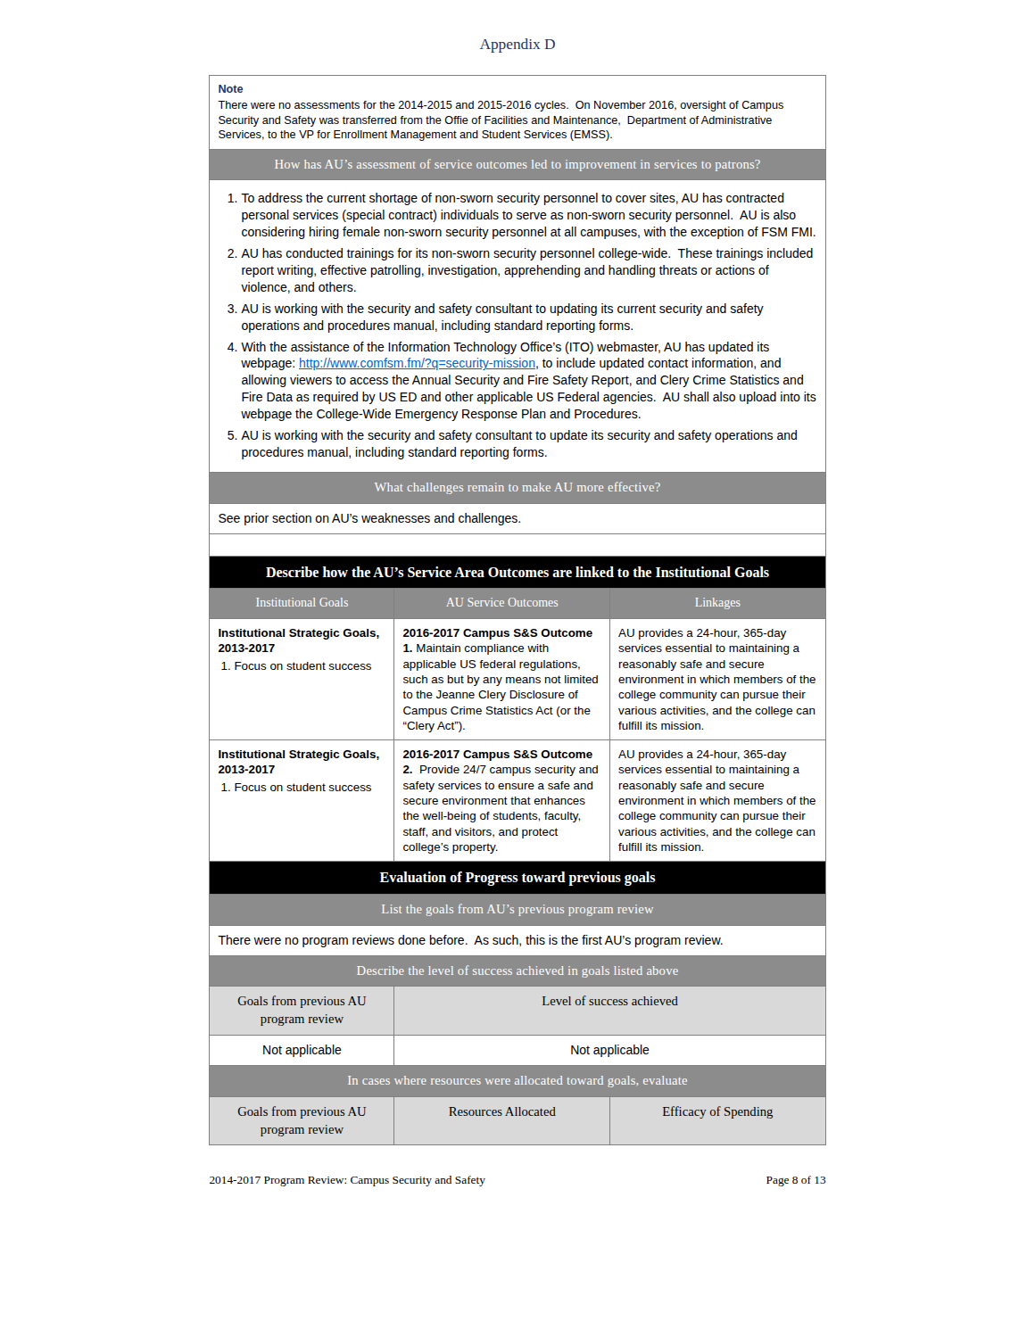Appendix D
| Note There were no assessments for the 2014-2015 and 2015-2016 cycles. On November 2016, oversight of Campus Security and Safety was transferred from the Offie of Facilities and Maintenance, Department of Administrative Services, to the VP for Enrollment Management and Student Services (EMSS). |
| How has AU’s assessment of service outcomes led to improvement in services to patrons? |
| To address the current shortage of non-sworn security personnel to cover sites, AU has contracted personal services (special contract) individuals to serve as non-sworn security personnel. AU is also considering hiring female non-sworn security personnel at all campuses, with the exception of FSM FMI. AU has conducted trainings for its non-sworn security personnel college-wide. These trainings included report writing, effective patrolling, investigation, apprehending and handling threats or actions of violence, and others. AU is working with the security and safety consultant to updating its current security and safety operations and procedures manual, including standard reporting forms. With the assistance of the Information Technology Office’s (ITO) webmaster, AU has updated its webpage: http://www.comfsm.fm/?q=security-mission , to include updated contact information, and allowing viewers to access the Annual Security and Fire Safety Report, and Clery Crime Statistics and Fire Data as required by US ED and other applicable US Federal agencies. AU shall also upload into its webpage the College-Wide Emergency Response Plan and Procedures. AU is working with the security and safety consultant to update its security and safety operations and procedures manual, including standard reporting forms. |
| What challenges remain to make AU more effective? |
| See prior section on AU’s weaknesses and challenges. |
| Describe how the AU’s Service Area Outcomes are linked to the Institutional Goals |
| Institutional Goals | AU Service Outcomes | Linkages |
| Institutional Strategic Goals, 2013-2017 Focus on student success | 2016-2017 Campus S&S Outcome 1. Maintain compliance with applicable US federal regulations, such as but by any means not limited to the Jeanne Clery Disclosure of Campus Crime Statistics Act (or the “Clery Act”). | AU provides a 24-hour, 365-day services essential to maintaining a reasonably safe and secure environment in which members of the college community can pursue their various activities, and the college can fulfill its mission. |
| Institutional Strategic Goals, 2013-2017 Focus on student success | 2016-2017 Campus S&S Outcome 2. Provide 24/7 campus security and safety services to ensure a safe and secure environment that enhances the well-being of students, faculty, staff, and visitors, and protect college’s property. | AU provides a 24-hour, 365-day services essential to maintaining a reasonably safe and secure environment in which members of the college community can pursue their various activities, and the college can fulfill its mission. |
| Evaluation of Progress toward previous goals |
| List the goals from AU’s previous program review |
| There were no program reviews done before. As such, this is the first AU’s program review. |
| Describe the level of success achieved in goals listed above |
| Goals from previous AU program review | Level of success achieved |
| Not applicable | Not applicable |
| In cases where resources were allocated toward goals, evaluate |
| Goals from previous AU program review | Resources Allocated | Efficacy of Spending |
2014-2017 Program Review: Campus Security and Safety
Page 8 of 13